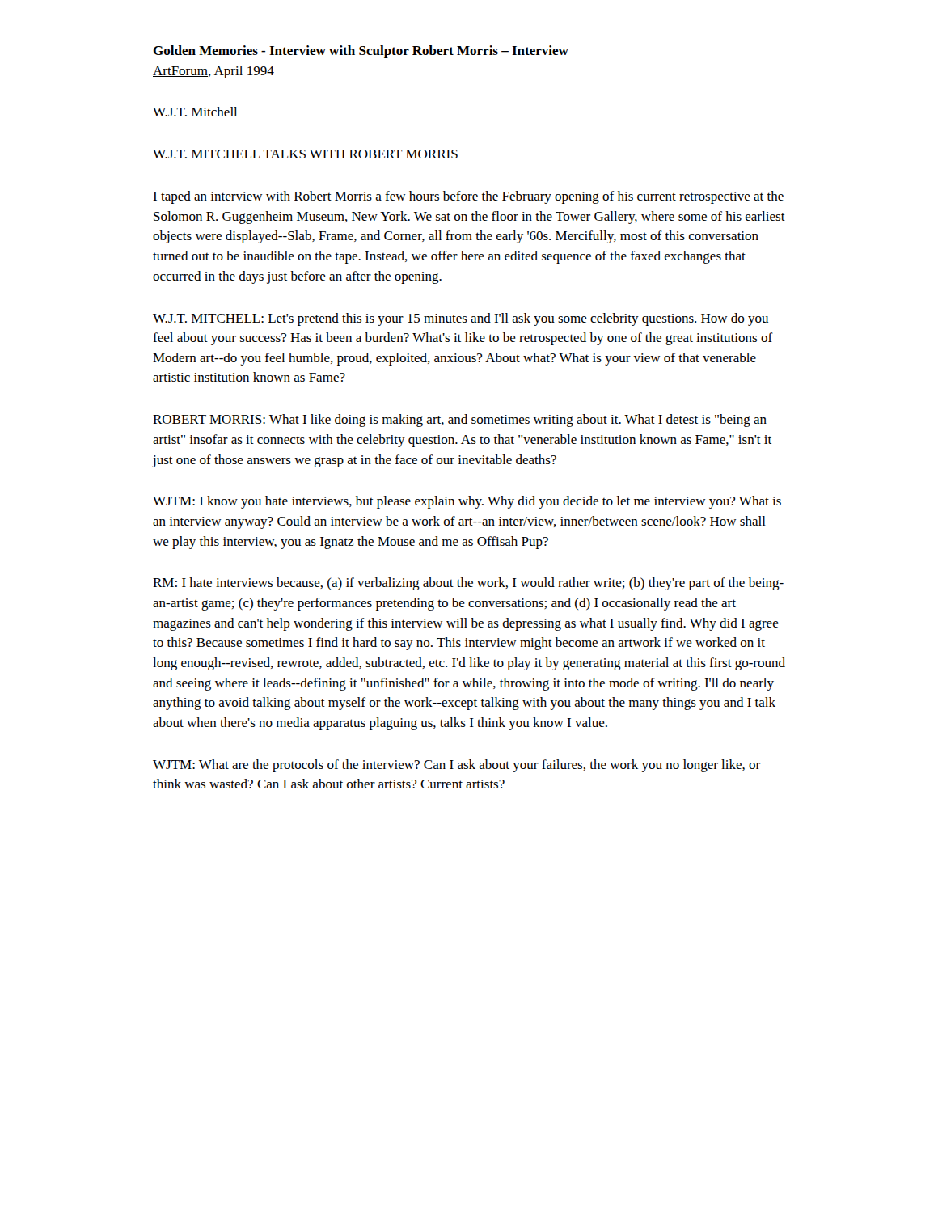Golden Memories - Interview with Sculptor Robert Morris – Interview
ArtForum, April 1994
W.J.T. Mitchell
W.J.T. MITCHELL TALKS WITH ROBERT MORRIS
I taped an interview with Robert Morris a few hours before the February opening of his current retrospective at the Solomon R. Guggenheim Museum, New York. We sat on the floor in the Tower Gallery, where some of his earliest objects were displayed--Slab, Frame, and Corner, all from the early '60s. Mercifully, most of this conversation turned out to be inaudible on the tape. Instead, we offer here an edited sequence of the faxed exchanges that occurred in the days just before an after the opening.
W.J.T. MITCHELL: Let's pretend this is your 15 minutes and I'll ask you some celebrity questions. How do you feel about your success? Has it been a burden? What's it like to be retrospected by one of the great institutions of Modern art--do you feel humble, proud, exploited, anxious? About what? What is your view of that venerable artistic institution known as Fame?
ROBERT MORRIS: What I like doing is making art, and sometimes writing about it. What I detest is "being an artist" insofar as it connects with the celebrity question. As to that "venerable institution known as Fame," isn't it just one of those answers we grasp at in the face of our inevitable deaths?
WJTM: I know you hate interviews, but please explain why. Why did you decide to let me interview you? What is an interview anyway? Could an interview be a work of art--an inter/view, inner/between scene/look? How shall we play this interview, you as Ignatz the Mouse and me as Offisah Pup?
RM: I hate interviews because, (a) if verbalizing about the work, I would rather write; (b) they're part of the being-an-artist game; (c) they're performances pretending to be conversations; and (d) I occasionally read the art magazines and can't help wondering if this interview will be as depressing as what I usually find. Why did I agree to this? Because sometimes I find it hard to say no. This interview might become an artwork if we worked on it long enough--revised, rewrote, added, subtracted, etc. I'd like to play it by generating material at this first go-round and seeing where it leads--defining it "unfinished" for a while, throwing it into the mode of writing. I'll do nearly anything to avoid talking about myself or the work--except talking with you about the many things you and I talk about when there's no media apparatus plaguing us, talks I think you know I value.
WJTM: What are the protocols of the interview? Can I ask about your failures, the work you no longer like, or think was wasted? Can I ask about other artists? Current artists?